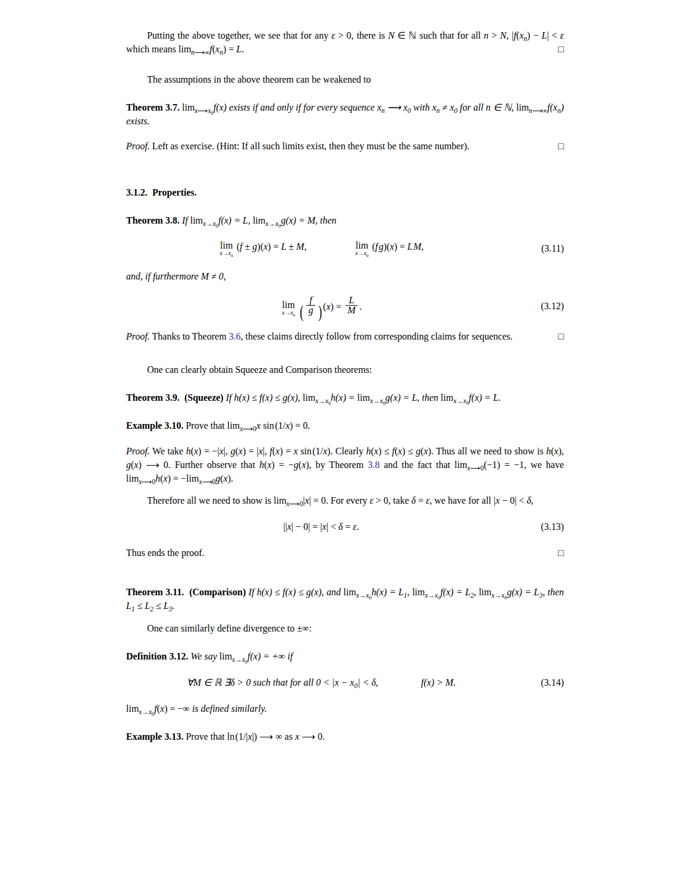Putting the above together, we see that for any ε > 0, there is N ∈ ℕ such that for all n > N, |f(xn) − L| < ε which means limn⟶∞f(xn) = L.
The assumptions in the above theorem can be weakened to
Theorem 3.7. limx⟶x0 f(x) exists if and only if for every sequence xn ⟶ x0 with xn ≠ x0 for all n ∈ ℕ, limn⟶∞f(xn) exists.
Proof. Left as exercise. (Hint: If all such limits exist, then they must be the same number).
3.1.2. Properties.
Theorem 3.8. If limx→x0 f(x) = L, limx→x0 g(x) = M, then
lim x→x0 (f ± g)(x) = L ± M, lim x→x0 (f g)(x) = L M,
(3.11)
and, if furthermore M ≠ 0,
lim x→x0 (fg)(x) = LM.
(3.12)
Proof. Thanks to Theorem 3.6, these claims directly follow from corresponding claims for sequences.
One can clearly obtain Squeeze and Comparison theorems:
Theorem 3.9. (Squeeze) If h(x) ≤ f(x) ≤ g(x), limx→x0 h(x) = limx→x0 g(x) = L, then limx→x0 f(x) = L.
Example 3.10. Prove that limx⟶0 x sin (1/x) = 0.
Proof. We take h(x) = −|x|, g(x) = |x|, f(x) = x sin (1/x). Clearly h(x) ≤ f(x) ≤ g(x). Thus all we need to show is h(x), g(x) ⟶ 0. Further observe that h(x) = −g(x), by Theorem 3.8 and the fact that limx⟶0(−1) = −1, we have limx⟶0 h(x) = −limx⟶0 g(x).
Therefore all we need to show is limx⟶0|x| = 0. For every ε > 0, take δ = ε, we have for all |x − 0| < δ,
||x| − 0| = |x| < δ = ε.
(3.13)
Thus ends the proof.
Theorem 3.11. (Comparison) If h(x) ≤ f(x) ≤ g(x), and limx→x0 h(x) = L1, limx→x0 f(x) = L2, limx→x0 g(x) = L3, then L1 ≤ L2 ≤ L3.
One can similarly define divergence to ±∞:
Definition 3.12. We say limx→x0 f(x) = +∞ if
∀M ∈ ℝ ∃δ > 0 such that for all 0 < |x − x0| < δ, f(x) > M.
(3.14)
limx→x0 f(x) = −∞ is defined similarly.
Example 3.13. Prove that ln (1/|x|) ⟶ ∞ as x ⟶ 0.